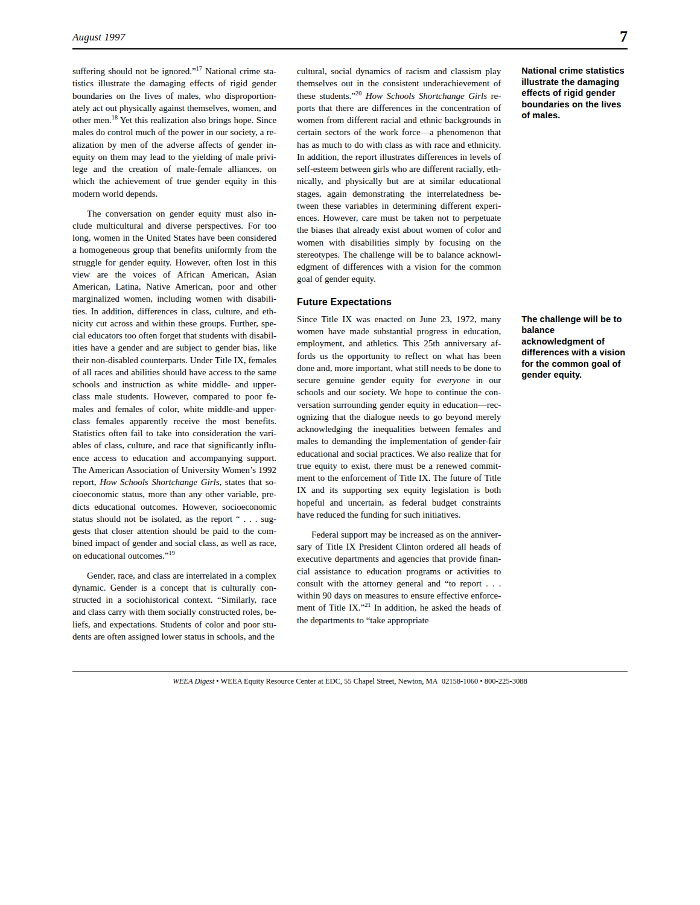August 1997
7
suffering should not be ignored.”17 National crime statistics illustrate the damaging effects of rigid gender boundaries on the lives of males, who disproportionately act out physically against themselves, women, and other men.18 Yet this realization also brings hope. Since males do control much of the power in our society, a realization by men of the adverse affects of gender inequity on them may lead to the yielding of male privilege and the creation of male-female alliances, on which the achievement of true gender equity in this modern world depends.
The conversation on gender equity must also include multicultural and diverse perspectives. For too long, women in the United States have been considered a homogeneous group that benefits uniformly from the struggle for gender equity. However, often lost in this view are the voices of African American, Asian American, Latina, Native American, poor and other marginalized women, including women with disabilities. In addition, differences in class, culture, and ethnicity cut across and within these groups. Further, special educators too often forget that students with disabilities have a gender and are subject to gender bias, like their non-disabled counterparts. Under Title IX, females of all races and abilities should have access to the same schools and instruction as white middle- and upper-class male students. However, compared to poor females and females of color, white middle-and upper-class females apparently receive the most benefits. Statistics often fail to take into consideration the variables of class, culture, and race that significantly influence access to education and accompanying support. The American Association of University Women’s 1992 report, How Schools Shortchange Girls, states that socioeconomic status, more than any other variable, predicts educational outcomes. However, socioeconomic status should not be isolated, as the report “ . . . suggests that closer attention should be paid to the combined impact of gender and social class, as well as race, on educational outcomes.”19
Gender, race, and class are interrelated in a complex dynamic. Gender is a concept that is culturally constructed in a sociohistorical context. “Similarly, race and class carry with them socially constructed roles, beliefs, and expectations. Students of color and poor students are often assigned lower status in schools, and the
cultural, social dynamics of racism and classism play themselves out in the consistent underachievement of these students.”20 How Schools Shortchange Girls reports that there are differences in the concentration of women from different racial and ethnic backgrounds in certain sectors of the work force—a phenomenon that has as much to do with class as with race and ethnicity. In addition, the report illustrates differences in levels of self-esteem between girls who are different racially, ethnically, and physically but are at similar educational stages, again demonstrating the interrelatedness between these variables in determining different experiences. However, care must be taken not to perpetuate the biases that already exist about women of color and women with disabilities simply by focusing on the stereotypes. The challenge will be to balance acknowledgment of differences with a vision for the common goal of gender equity.
Future Expectations
Since Title IX was enacted on June 23, 1972, many women have made substantial progress in education, employment, and athletics. This 25th anniversary affords us the opportunity to reflect on what has been done and, more important, what still needs to be done to secure genuine gender equity for everyone in our schools and our society. We hope to continue the conversation surrounding gender equity in education—recognizing that the dialogue needs to go beyond merely acknowledging the inequalities between females and males to demanding the implementation of gender-fair educational and social practices. We also realize that for true equity to exist, there must be a renewed commitment to the enforcement of Title IX. The future of Title IX and its supporting sex equity legislation is both hopeful and uncertain, as federal budget constraints have reduced the funding for such initiatives.
Federal support may be increased as on the anniversary of Title IX President Clinton ordered all heads of executive departments and agencies that provide financial assistance to education programs or activities to consult with the attorney general and “to report . . . within 90 days on measures to ensure effective enforcement of Title IX.”21 In addition, he asked the heads of the departments to “take appropriate
National crime statistics illustrate the damaging effects of rigid gender boundaries on the lives of males.
The challenge will be to balance acknowledgment of differences with a vision for the common goal of gender equity.
WEEA Digest • WEEA Equity Resource Center at EDC, 55 Chapel Street, Newton, MA 02158-1060 • 800-225-3088